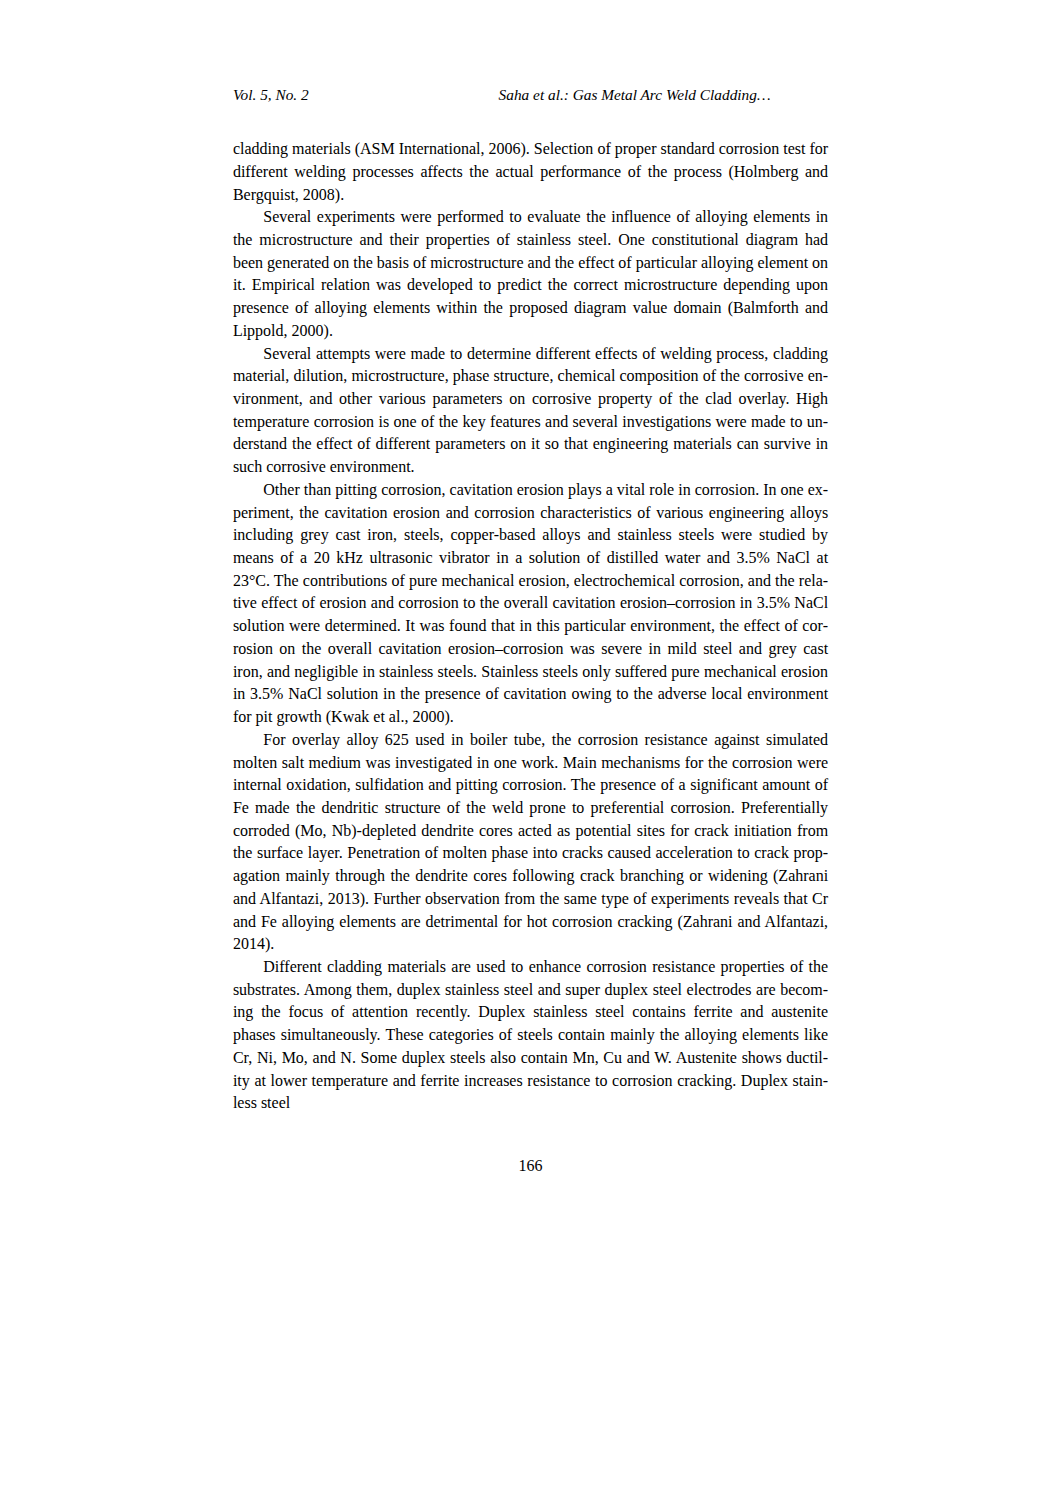Vol. 5, No. 2 Saha et al.: Gas Metal Arc Weld Cladding…
cladding materials (ASM International, 2006). Selection of proper standard corrosion test for different welding processes affects the actual performance of the process (Holmberg and Bergquist, 2008).
Several experiments were performed to evaluate the influence of alloying elements in the microstructure and their properties of stainless steel. One constitutional diagram had been generated on the basis of microstructure and the effect of particular alloying element on it. Empirical relation was developed to predict the correct microstructure depending upon presence of alloying elements within the proposed diagram value domain (Balmforth and Lippold, 2000).
Several attempts were made to determine different effects of welding process, cladding material, dilution, microstructure, phase structure, chemical composition of the corrosive environment, and other various parameters on corrosive property of the clad overlay. High temperature corrosion is one of the key features and several investigations were made to understand the effect of different parameters on it so that engineering materials can survive in such corrosive environment.
Other than pitting corrosion, cavitation erosion plays a vital role in corrosion. In one experiment, the cavitation erosion and corrosion characteristics of various engineering alloys including grey cast iron, steels, copper-based alloys and stainless steels were studied by means of a 20 kHz ultrasonic vibrator in a solution of distilled water and 3.5% NaCl at 23°C. The contributions of pure mechanical erosion, electrochemical corrosion, and the relative effect of erosion and corrosion to the overall cavitation erosion–corrosion in 3.5% NaCl solution were determined. It was found that in this particular environment, the effect of corrosion on the overall cavitation erosion–corrosion was severe in mild steel and grey cast iron, and negligible in stainless steels. Stainless steels only suffered pure mechanical erosion in 3.5% NaCl solution in the presence of cavitation owing to the adverse local environment for pit growth (Kwak et al., 2000).
For overlay alloy 625 used in boiler tube, the corrosion resistance against simulated molten salt medium was investigated in one work. Main mechanisms for the corrosion were internal oxidation, sulfidation and pitting corrosion. The presence of a significant amount of Fe made the dendritic structure of the weld prone to preferential corrosion. Preferentially corroded (Mo, Nb)-depleted dendrite cores acted as potential sites for crack initiation from the surface layer. Penetration of molten phase into cracks caused acceleration to crack propagation mainly through the dendrite cores following crack branching or widening (Zahrani and Alfantazi, 2013). Further observation from the same type of experiments reveals that Cr and Fe alloying elements are detrimental for hot corrosion cracking (Zahrani and Alfantazi, 2014).
Different cladding materials are used to enhance corrosion resistance properties of the substrates. Among them, duplex stainless steel and super duplex steel electrodes are becoming the focus of attention recently. Duplex stainless steel contains ferrite and austenite phases simultaneously. These categories of steels contain mainly the alloying elements like Cr, Ni, Mo, and N. Some duplex steels also contain Mn, Cu and W. Austenite shows ductility at lower temperature and ferrite increases resistance to corrosion cracking. Duplex stainless steel
166